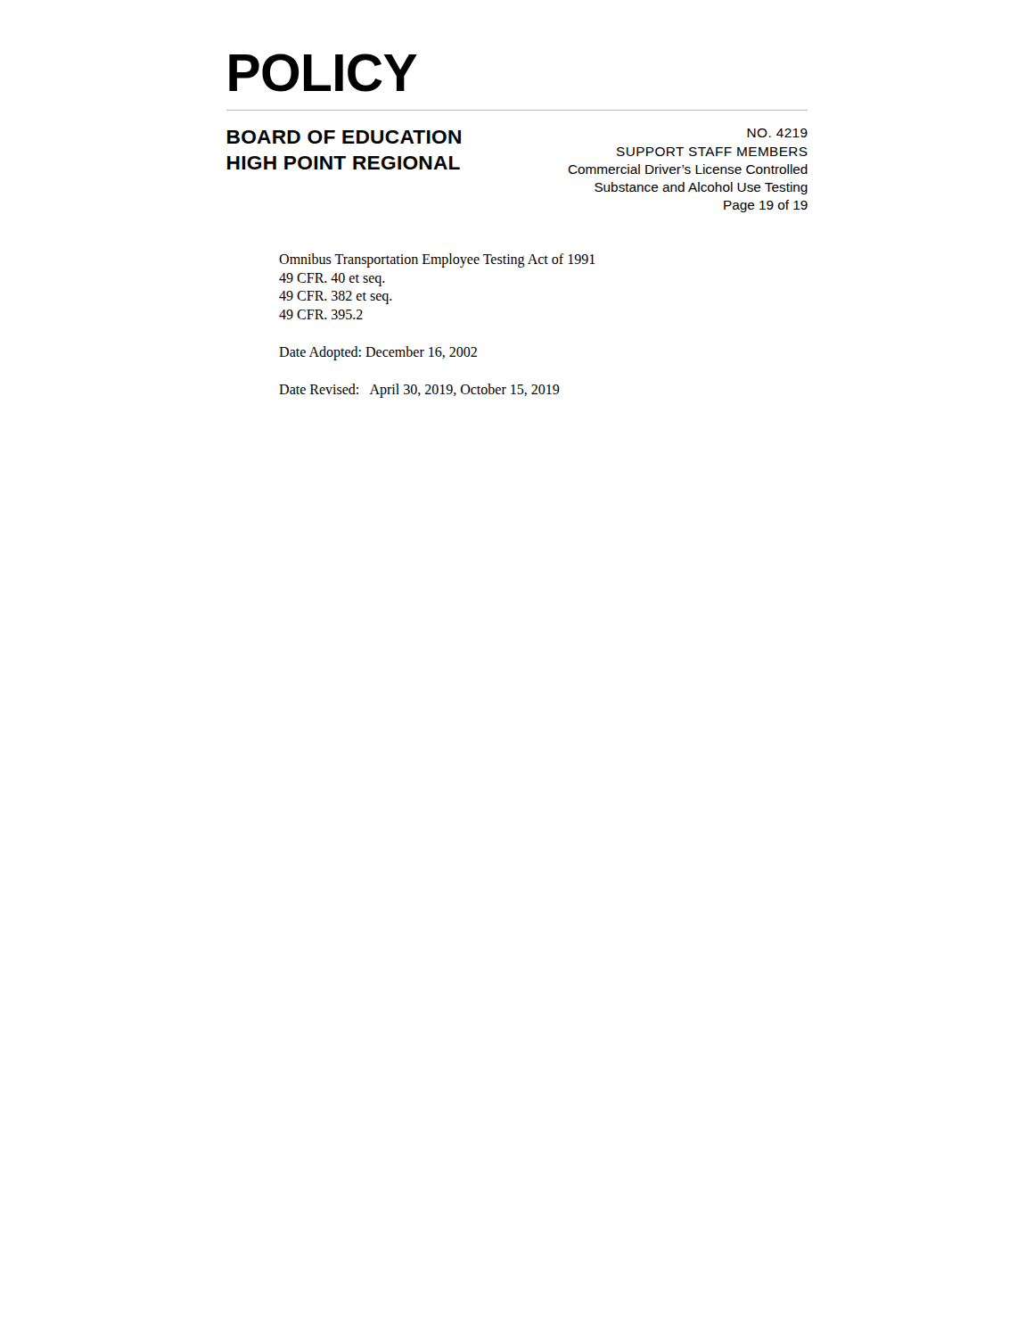POLICY
| BOARD OF EDUCATION HIGH POINT REGIONAL | NO. 4219 SUPPORT STAFF MEMBERS Commercial Driver’s License Controlled Substance and Alcohol Use Testing Page 19 of 19 |
Omnibus Transportation Employee Testing Act of 1991
49 CFR. 40 et seq.
49 CFR. 382 et seq.
49 CFR. 395.2
Date Adopted: December 16, 2002
Date Revised: April 30, 2019, October 15, 2019